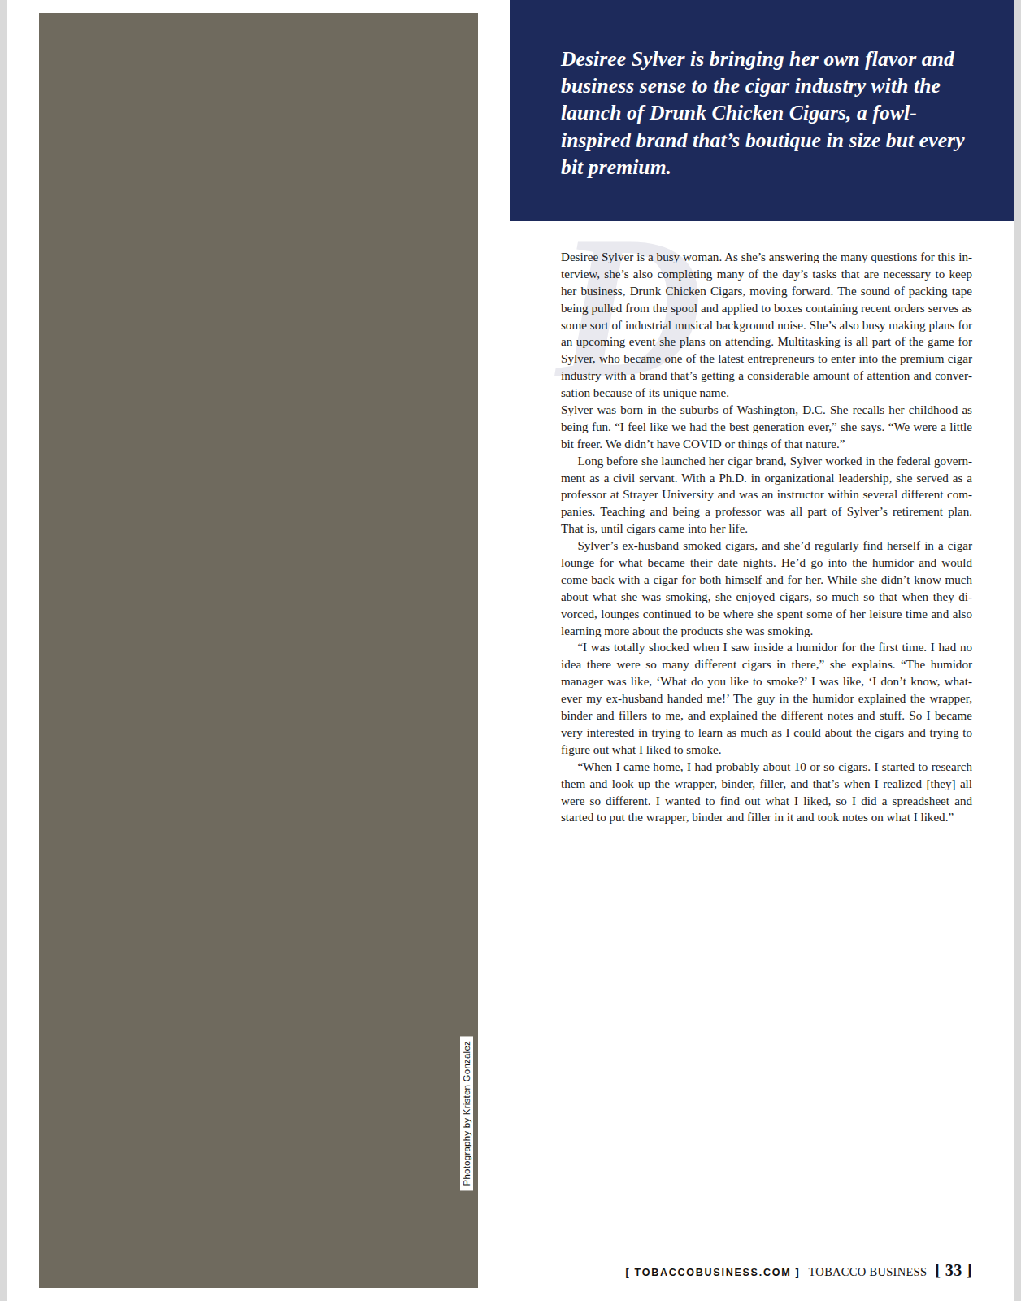Photography by Kristen Gonzalez
Desiree Sylver is bringing her own flavor and business sense to the cigar industry with the launch of Drunk Chicken Cigars, a fowl-inspired brand that’s boutique in size but every bit premium.
D
Desiree Sylver is a busy woman. As she’s answering the many questions for this interview, she’s also completing many of the day’s tasks that are necessary to keep her business, Drunk Chicken Cigars, moving forward. The sound of packing tape being pulled from the spool and applied to boxes containing recent orders serves as some sort of industrial musical background noise. She’s also busy making plans for an upcoming event she plans on attending. Multitasking is all part of the game for Sylver, who became one of the latest entrepreneurs to enter into the premium cigar industry with a brand that’s getting a considerable amount of attention and conversation because of its unique name.
Sylver was born in the suburbs of Washington, D.C. She recalls her childhood as being fun. “I feel like we had the best generation ever,” she says. “We were a little bit freer. We didn’t have COVID or things of that nature.”
Long before she launched her cigar brand, Sylver worked in the federal government as a civil servant. With a Ph.D. in organizational leadership, she served as a professor at Strayer University and was an instructor within several different companies. Teaching and being a professor was all part of Sylver’s retirement plan. That is, until cigars came into her life.
Sylver’s ex-husband smoked cigars, and she’d regularly find herself in a cigar lounge for what became their date nights. He’d go into the humidor and would come back with a cigar for both himself and for her. While she didn’t know much about what she was smoking, she enjoyed cigars, so much so that when they divorced, lounges continued to be where she spent some of her leisure time and also learning more about the products she was smoking.
“I was totally shocked when I saw inside a humidor for the first time. I had no idea there were so many different cigars in there,” she explains. “The humidor manager was like, ‘What do you like to smoke?’ I was like, ‘I don’t know, whatever my ex-husband handed me!’ The guy in the humidor explained the wrapper, binder and fillers to me, and explained the different notes and stuff. So I became very interested in trying to learn as much as I could about the cigars and trying to figure out what I liked to smoke.
“When I came home, I had probably about 10 or so cigars. I started to research them and look up the wrapper, binder, filler, and that’s when I realized [they] all were so different. I wanted to find out what I liked, so I did a spreadsheet and started to put the wrapper, binder and filler in it and took notes on what I liked.”
[ TOBACCOBUSINESS.COM ] TOBACCO BUSINESS [ 33 ]